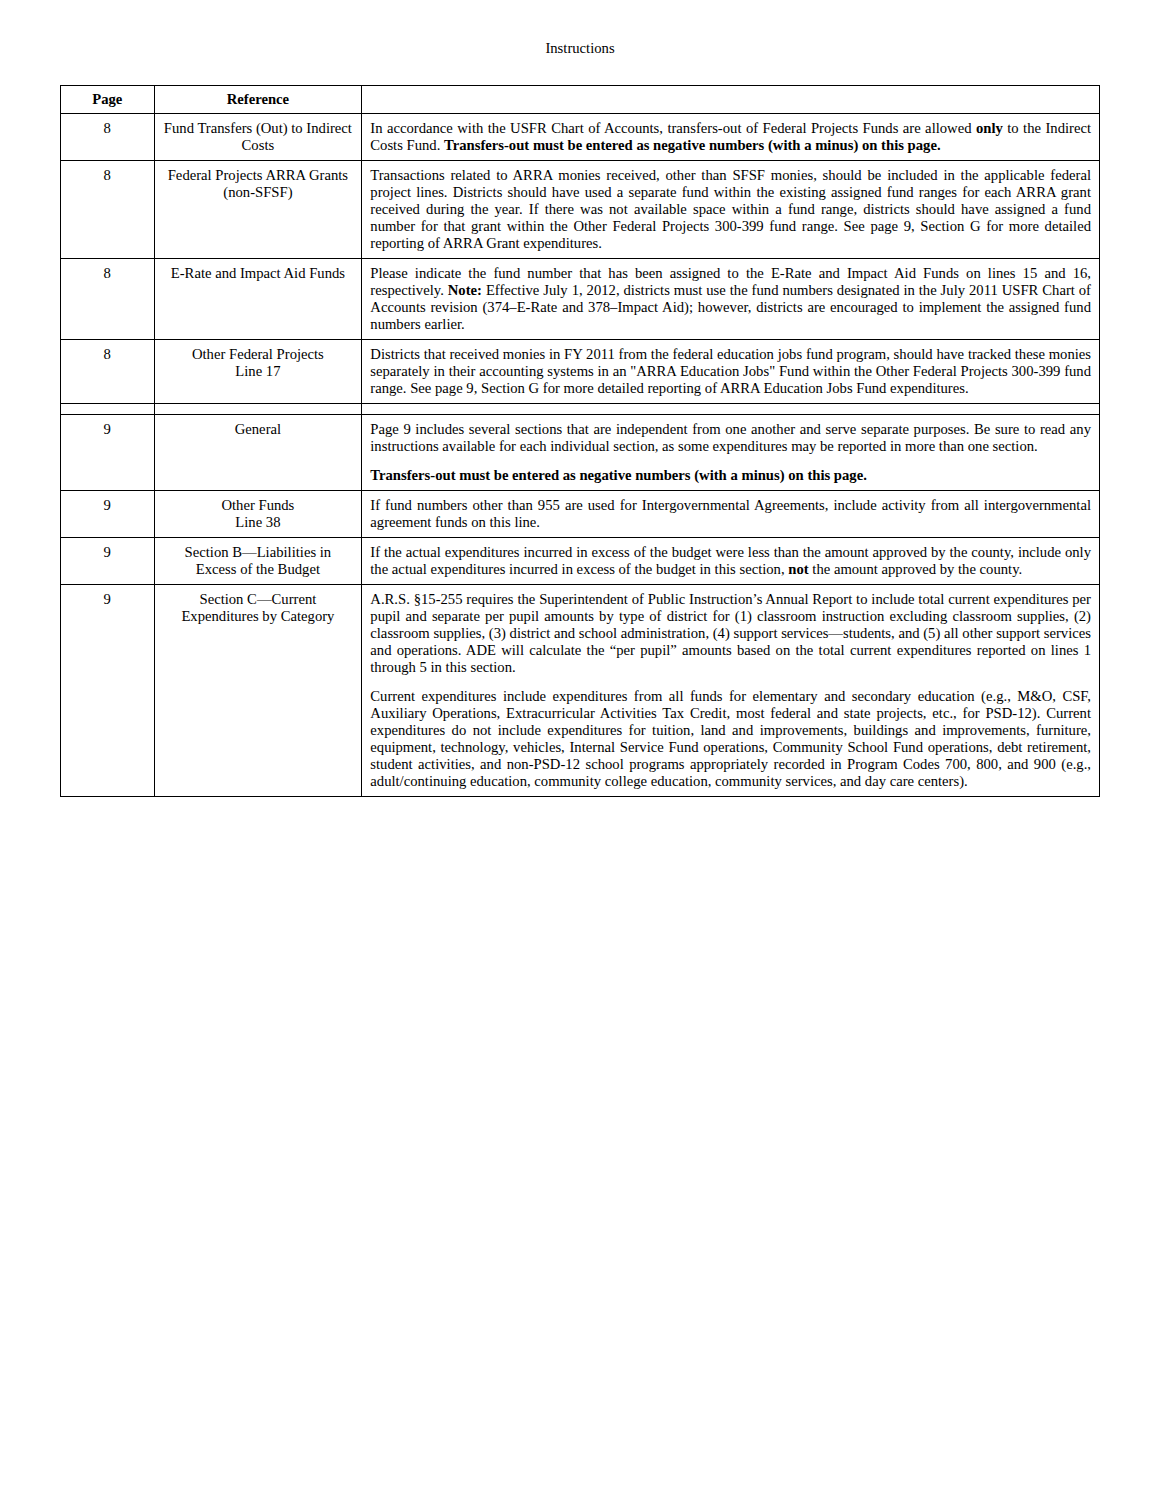Instructions
| Page | Reference | |
| --- | --- | --- |
| 8 | Fund Transfers (Out) to Indirect Costs | In accordance with the USFR Chart of Accounts, transfers-out of Federal Projects Funds are allowed only to the Indirect Costs Fund. Transfers-out must be entered as negative numbers (with a minus) on this page. |
| 8 | Federal Projects ARRA Grants (non-SFSF) | Transactions related to ARRA monies received, other than SFSF monies, should be included in the applicable federal project lines. Districts should have used a separate fund within the existing assigned fund ranges for each ARRA grant received during the year. If there was not available space within a fund range, districts should have assigned a fund number for that grant within the Other Federal Projects 300-399 fund range. See page 9, Section G for more detailed reporting of ARRA Grant expenditures. |
| 8 | E-Rate and Impact Aid Funds | Please indicate the fund number that has been assigned to the E-Rate and Impact Aid Funds on lines 15 and 16, respectively. Note: Effective July 1, 2012, districts must use the fund numbers designated in the July 2011 USFR Chart of Accounts revision (374–E-Rate and 378–Impact Aid); however, districts are encouraged to implement the assigned fund numbers earlier. |
| 8 | Other Federal Projects Line 17 | Districts that received monies in FY 2011 from the federal education jobs fund program, should have tracked these monies separately in their accounting systems in an "ARRA Education Jobs" Fund within the Other Federal Projects 300-399 fund range. See page 9, Section G for more detailed reporting of ARRA Education Jobs Fund expenditures. |
| 9 | General | Page 9 includes several sections that are independent from one another and serve separate purposes. Be sure to read any instructions available for each individual section, as some expenditures may be reported in more than one section. Transfers-out must be entered as negative numbers (with a minus) on this page. |
| 9 | Other Funds Line 38 | If fund numbers other than 955 are used for Intergovernmental Agreements, include activity from all intergovernmental agreement funds on this line. |
| 9 | Section B—Liabilities in Excess of the Budget | If the actual expenditures incurred in excess of the budget were less than the amount approved by the county, include only the actual expenditures incurred in excess of the budget in this section, not the amount approved by the county. |
| 9 | Section C—Current Expenditures by Category | A.R.S. §15-255 requires the Superintendent of Public Instruction’s Annual Report to include total current expenditures per pupil and separate per pupil amounts by type of district for (1) classroom instruction excluding classroom supplies, (2) classroom supplies, (3) district and school administration, (4) support services—students, and (5) all other support services and operations. ADE will calculate the “per pupil” amounts based on the total current expenditures reported on lines 1 through 5 in this section. Current expenditures include expenditures from all funds for elementary and secondary education (e.g., M&O, CSF, Auxiliary Operations, Extracurricular Activities Tax Credit, most federal and state projects, etc., for PSD-12). Current expenditures do not include expenditures for tuition, land and improvements, buildings and improvements, furniture, equipment, technology, vehicles, Internal Service Fund operations, Community School Fund operations, debt retirement, student activities, and non-PSD-12 school programs appropriately recorded in Program Codes 700, 800, and 900 (e.g., adult/continuing education, community college education, community services, and day care centers). |